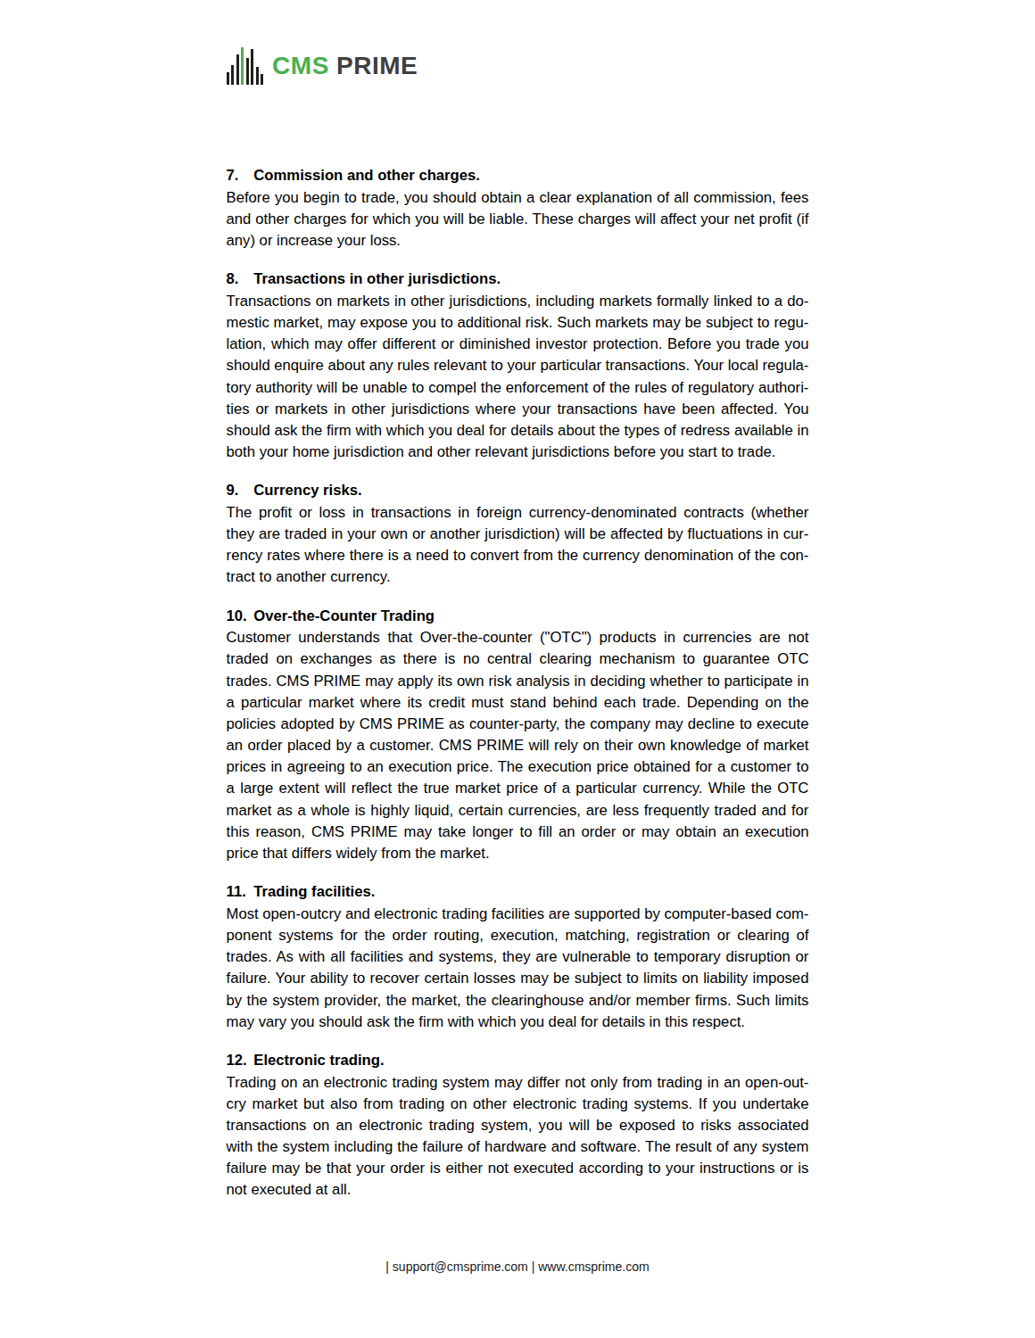CMS PRIME
7. Commission and other charges.
Before you begin to trade, you should obtain a clear explanation of all commission, fees and other charges for which you will be liable. These charges will affect your net profit (if any) or increase your loss.
8. Transactions in other jurisdictions.
Transactions on markets in other jurisdictions, including markets formally linked to a domestic market, may expose you to additional risk. Such markets may be subject to regulation, which may offer different or diminished investor protection. Before you trade you should enquire about any rules relevant to your particular transactions. Your local regulatory authority will be unable to compel the enforcement of the rules of regulatory authorities or markets in other jurisdictions where your transactions have been affected. You should ask the firm with which you deal for details about the types of redress available in both your home jurisdiction and other relevant jurisdictions before you start to trade.
9. Currency risks.
The profit or loss in transactions in foreign currency-denominated contracts (whether they are traded in your own or another jurisdiction) will be affected by fluctuations in currency rates where there is a need to convert from the currency denomination of the contract to another currency.
10. Over-the-Counter Trading
Customer understands that Over-the-counter ("OTC") products in currencies are not traded on exchanges as there is no central clearing mechanism to guarantee OTC trades. CMS PRIME may apply its own risk analysis in deciding whether to participate in a particular market where its credit must stand behind each trade. Depending on the policies adopted by CMS PRIME as counter-party, the company may decline to execute an order placed by a customer. CMS PRIME will rely on their own knowledge of market prices in agreeing to an execution price. The execution price obtained for a customer to a large extent will reflect the true market price of a particular currency. While the OTC market as a whole is highly liquid, certain currencies, are less frequently traded and for this reason, CMS PRIME may take longer to fill an order or may obtain an execution price that differs widely from the market.
11. Trading facilities.
Most open-outcry and electronic trading facilities are supported by computer-based component systems for the order routing, execution, matching, registration or clearing of trades. As with all facilities and systems, they are vulnerable to temporary disruption or failure. Your ability to recover certain losses may be subject to limits on liability imposed by the system provider, the market, the clearinghouse and/or member firms. Such limits may vary you should ask the firm with which you deal for details in this respect.
12. Electronic trading.
Trading on an electronic trading system may differ not only from trading in an open-outcry market but also from trading on other electronic trading systems. If you undertake transactions on an electronic trading system, you will be exposed to risks associated with the system including the failure of hardware and software. The result of any system failure may be that your order is either not executed according to your instructions or is not executed at all.
| support@cmsprime.com | www.cmsprime.com